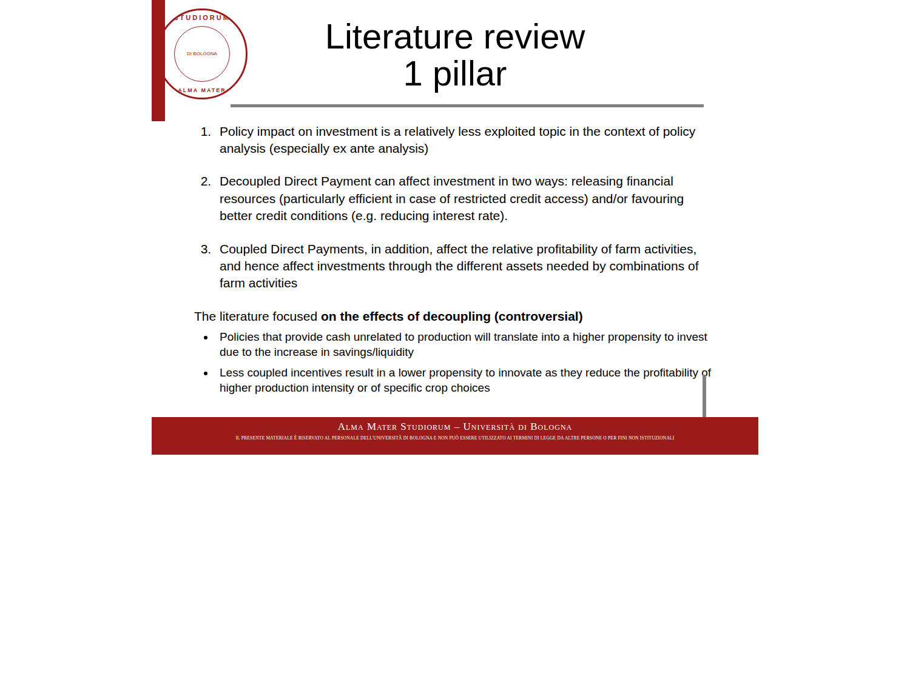STUDIORUM
DI BOLOGNA
ALMA MATER
Literature review1 pillar
Policy impact on investment is a relatively less exploited topic in the context of policy analysis (especially ex ante analysis)
Decoupled Direct Payment can affect investment in two ways: releasing financial resources (particularly efficient in case of restricted credit access) and/or favouring better credit conditions (e.g. reducing interest rate).
Coupled Direct Payments, in addition, affect the relative profitability of farm activities, and hence affect investments through the different assets needed by combinations of farm activities
The literature focused on the effects of decoupling (controversial)
Policies that provide cash unrelated to production will translate into a higher propensity to invest due to the increase in savings/liquidity
Less coupled incentives result in a lower propensity to innovate as they reduce the profitability of higher production intensity or of specific crop choices
Alma Mater Studiorum – Università di Bologna
IL PRESENTE MATERIALE È RISERVATO AL PERSONALE DELL'UNIVERSITÀ DI BOLOGNA E NON PUÒ ESSERE UTILIZZATO AI TERMINI DI LEGGE DA ALTRE PERSONE O PER FINI NON ISTITUZIONALI